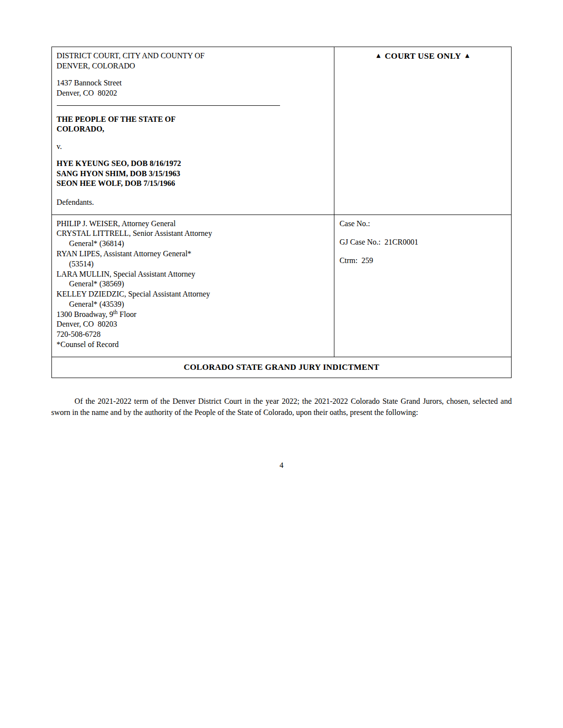| DISTRICT COURT, CITY AND COUNTY OF DENVER, COLORADO 1437 Bannock Street Denver, CO 80202 THE PEOPLE OF THE STATE OF COLORADO, v. HYE KYEUNG SEO, DOB 8/16/1972 SANG HYON SHIM, DOB 3/15/1963 SEON HEE WOLF, DOB 7/15/1966 Defendants. | ▴ COURT USE ONLY ▴ |
| PHILIP J. WEISER, Attorney General CRYSTAL LITTRELL, Senior Assistant Attorney General* (36814) RYAN LIPES, Assistant Attorney General* (53514) LARA MULLIN, Special Assistant Attorney General* (38569) KELLEY DZIEDZIC, Special Assistant Attorney General* (43539) 1300 Broadway, 9 th Floor Denver, CO 80203 720-508-6728 *Counsel of Record | Case No.: GJ Case No.: 21CR0001 Ctrm: 259 |
| COLORADO STATE GRAND JURY INDICTMENT |
Of the 2021-2022 term of the Denver District Court in the year 2022; the 2021-2022 Colorado State Grand Jurors, chosen, selected and sworn in the name and by the authority of the People of the State of Colorado, upon their oaths, present the following:
4